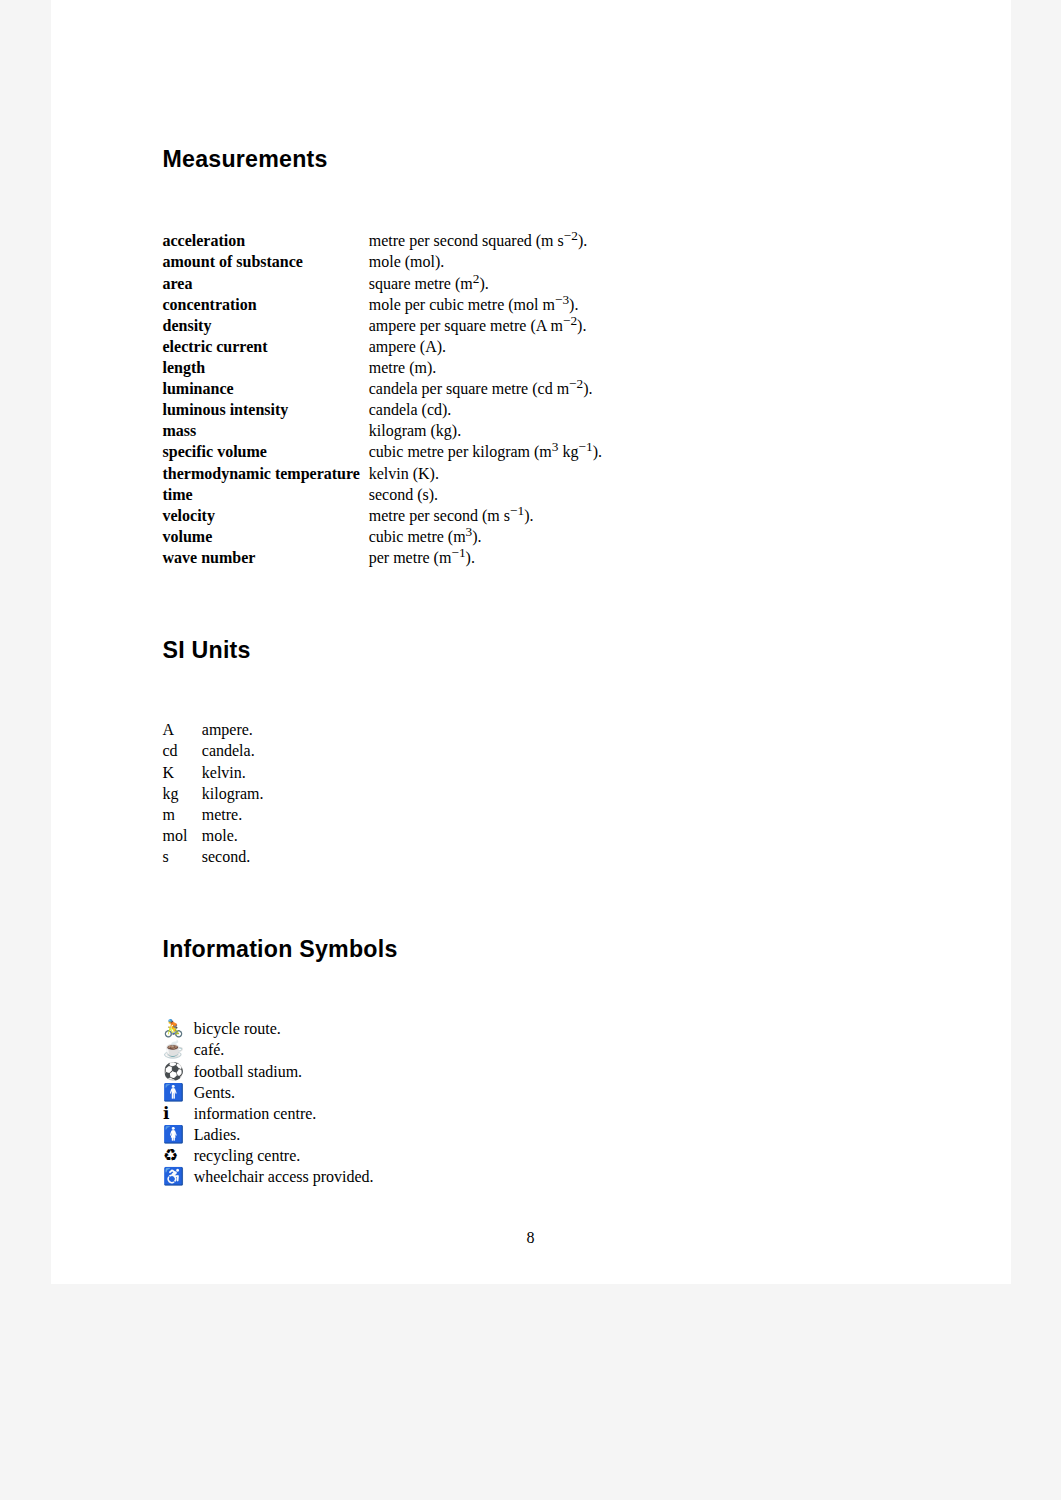Measurements
acceleration
metre per second squared (m s−2).
amount of substance
mole (mol).
area
square metre (m2).
concentration
mole per cubic metre (mol m−3).
density
ampere per square metre (A m−2).
electric current
ampere (A).
length
metre (m).
luminance
candela per square metre (cd m−2).
luminous intensity
candela (cd).
mass
kilogram (kg).
specific volume
cubic metre per kilogram (m3 kg−1).
thermodynamic temperature
kelvin (K).
time
second (s).
velocity
metre per second (m s−1).
volume
cubic metre (m3).
wave number
per metre (m−1).
SI Units
A
ampere.
cd
candela.
K
kelvin.
kg
kilogram.
m
metre.
mol
mole.
s
second.
Information Symbols
🚴
bicycle route.
☕
café.
⚽
football stadium.
🚹
Gents.
ℹ
information centre.
🚺
Ladies.
♻
recycling centre.
♿
wheelchair access provided.
8